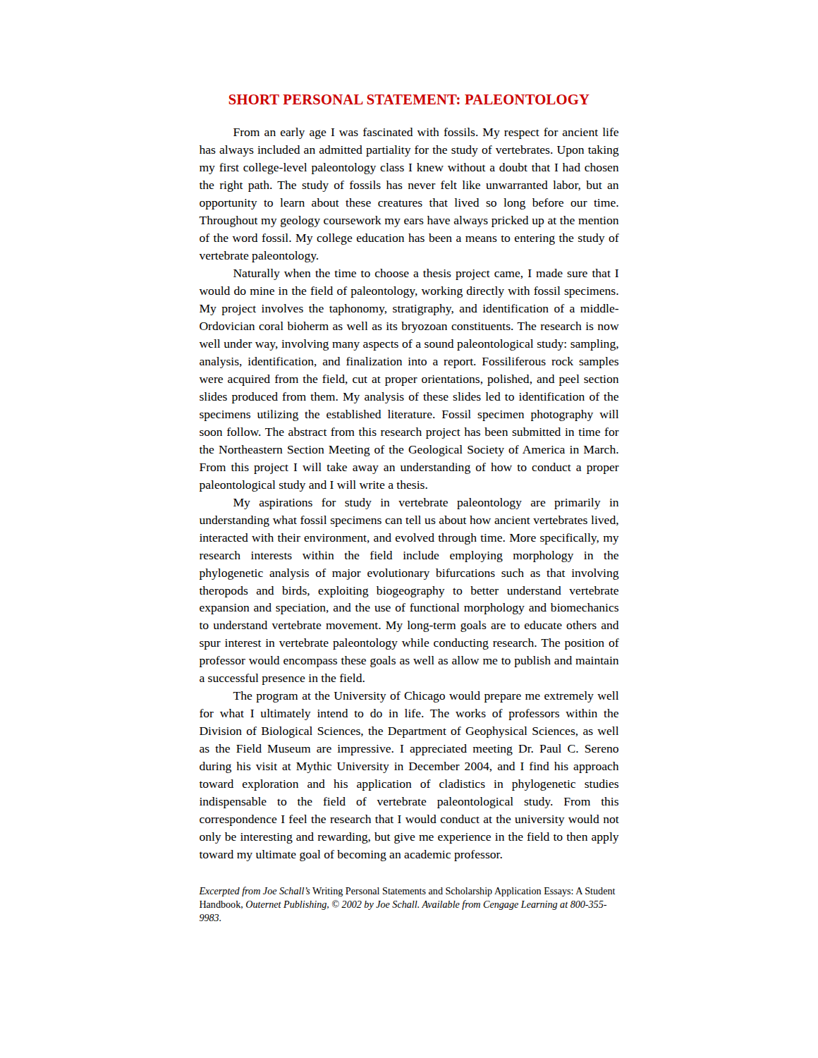Short Personal Statement: Paleontology
From an early age I was fascinated with fossils. My respect for ancient life has always included an admitted partiality for the study of vertebrates. Upon taking my first college-level paleontology class I knew without a doubt that I had chosen the right path. The study of fossils has never felt like unwarranted labor, but an opportunity to learn about these creatures that lived so long before our time. Throughout my geology coursework my ears have always pricked up at the mention of the word fossil. My college education has been a means to entering the study of vertebrate paleontology.
Naturally when the time to choose a thesis project came, I made sure that I would do mine in the field of paleontology, working directly with fossil specimens. My project involves the taphonomy, stratigraphy, and identification of a middle-Ordovician coral bioherm as well as its bryozoan constituents. The research is now well under way, involving many aspects of a sound paleontological study: sampling, analysis, identification, and finalization into a report. Fossiliferous rock samples were acquired from the field, cut at proper orientations, polished, and peel section slides produced from them. My analysis of these slides led to identification of the specimens utilizing the established literature. Fossil specimen photography will soon follow. The abstract from this research project has been submitted in time for the Northeastern Section Meeting of the Geological Society of America in March. From this project I will take away an understanding of how to conduct a proper paleontological study and I will write a thesis.
My aspirations for study in vertebrate paleontology are primarily in understanding what fossil specimens can tell us about how ancient vertebrates lived, interacted with their environment, and evolved through time. More specifically, my research interests within the field include employing morphology in the phylogenetic analysis of major evolutionary bifurcations such as that involving theropods and birds, exploiting biogeography to better understand vertebrate expansion and speciation, and the use of functional morphology and biomechanics to understand vertebrate movement. My long-term goals are to educate others and spur interest in vertebrate paleontology while conducting research. The position of professor would encompass these goals as well as allow me to publish and maintain a successful presence in the field.
The program at the University of Chicago would prepare me extremely well for what I ultimately intend to do in life. The works of professors within the Division of Biological Sciences, the Department of Geophysical Sciences, as well as the Field Museum are impressive. I appreciated meeting Dr. Paul C. Sereno during his visit at Mythic University in December 2004, and I find his approach toward exploration and his application of cladistics in phylogenetic studies indispensable to the field of vertebrate paleontological study. From this correspondence I feel the research that I would conduct at the university would not only be interesting and rewarding, but give me experience in the field to then apply toward my ultimate goal of becoming an academic professor.
Excerpted from Joe Schall’s Writing Personal Statements and Scholarship Application Essays: A Student Handbook, Outernet Publishing, © 2002 by Joe Schall. Available from Cengage Learning at 800-355-9983.